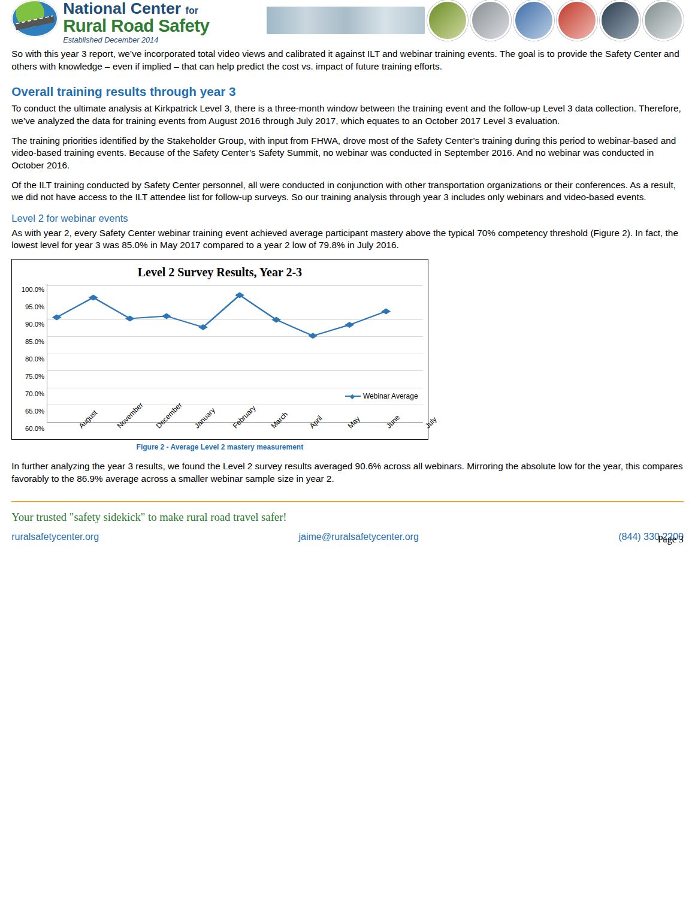National Center for
Rural Road Safety
Established December 2014
So with this year 3 report, we’ve incorporated total video views and calibrated it against ILT and webinar training events. The goal is to provide the Safety Center and others with knowledge – even if implied – that can help predict the cost vs. impact of future training efforts.
Overall training results through year 3
To conduct the ultimate analysis at Kirkpatrick Level 3, there is a three-month window between the training event and the follow-up Level 3 data collection. Therefore, we’ve analyzed the data for training events from August 2016 through July 2017, which equates to an October 2017 Level 3 evaluation.
The training priorities identified by the Stakeholder Group, with input from FHWA, drove most of the Safety Center’s training during this period to webinar-based and video-based training events. Because of the Safety Center’s Safety Summit, no webinar was conducted in September 2016. And no webinar was conducted in October 2016.
Of the ILT training conducted by Safety Center personnel, all were conducted in conjunction with other transportation organizations or their conferences. As a result, we did not have access to the ILT attendee list for follow-up surveys. So our training analysis through year 3 includes only webinars and video-based events.
Level 2 for webinar events
As with year 2, every Safety Center webinar training event achieved average participant mastery above the typical 70% competency threshold (Figure 2). In fact, the lowest level for year 3 was 85.0% in May 2017 compared to a year 2 low of 79.8% in July 2016.
Level 2 Survey Results, Year 2-3
100.0%
95.0%
90.0%
85.0%
80.0%
75.0%
70.0%
65.0%
60.0%
Webinar Average
August November December January February March April May June July
Figure 2 - Average Level 2 mastery measurement
In further analyzing the year 3 results, we found the Level 2 survey results averaged 90.6% across all webinars. Mirroring the absolute low for the year, this compares favorably to the 86.9% average across a smaller webinar sample size in year 2.
Your trusted "safety sidekick" to make rural road travel safer!
ruralsafetycenter.org
jaime@ruralsafetycenter.org
(844) 330 2200
Page 3